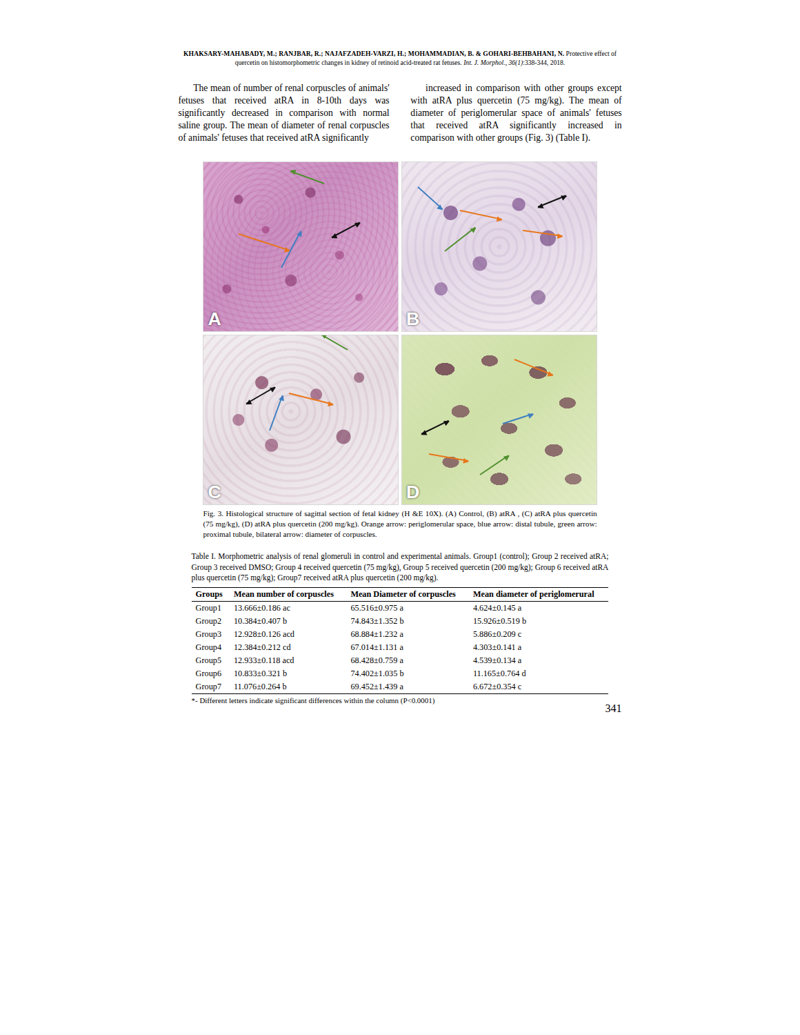KHAKSARY-MAHABADY, M.; RANJBAR, R.; NAJAFZADEH-VARZI, H.; MOHAMMADIAN, B. & GOHARI-BEHBAHANI, N. Protective effect of quercetin on histomorphometric changes in kidney of retinoid acid-treated rat fetuses. Int. J. Morphol., 36(1):338-344, 2018.
The mean of number of renal corpuscles of animals' fetuses that received atRA in 8-10th days was significantly decreased in comparison with normal saline group. The mean of diameter of renal corpuscles of animals' fetuses that received atRA significantly
increased in comparison with other groups except with atRA plus quercetin (75 mg/kg). The mean of diameter of periglomerular space of animals' fetuses that received atRA significantly increased in comparison with other groups (Fig. 3) (Table I).
A
B
C
D
Fig. 3. Histological structure of sagittal section of fetal kidney (H &E 10X). (A) Control, (B) atRA , (C) atRA plus quercetin (75 mg/kg), (D) atRA plus quercetin (200 mg/kg). Orange arrow: periglomerular space, blue arrow: distal tubule, green arrow: proximal tubule, bilateral arrow: diameter of corpuscles.
Table I. Morphometric analysis of renal glomeruli in control and experimental animals. Group1 (control); Group 2 received atRA; Group 3 received DMSO; Group 4 received quercetin (75 mg/kg), Group 5 received quercetin (200 mg/kg); Group 6 received atRA plus quercetin (75 mg/kg); Group7 received atRA plus quercetin (200 mg/kg).
| Groups | Mean number of corpuscles | Mean Diameter of corpuscles | Mean diameter of periglomerural |
| --- | --- | --- | --- |
| Group1 | 13.666±0.186 ac | 65.516±0.975 a | 4.624±0.145 a |
| Group2 | 10.384±0.407 b | 74.843±1.352 b | 15.926±0.519 b |
| Group3 | 12.928±0.126 acd | 68.884±1.232 a | 5.886±0.209 c |
| Group4 | 12.384±0.212 cd | 67.014±1.131 a | 4.303±0.141 a |
| Group5 | 12.933±0.118 acd | 68.428±0.759 a | 4.539±0.134 a |
| Group6 | 10.833±0.321 b | 74.402±1.035 b | 11.165±0.764 d |
| Group7 | 11.076±0.264 b | 69.452±1.439 a | 6.672±0.354 c |
*- Different letters indicate significant differences within the column (P<0.0001)
341